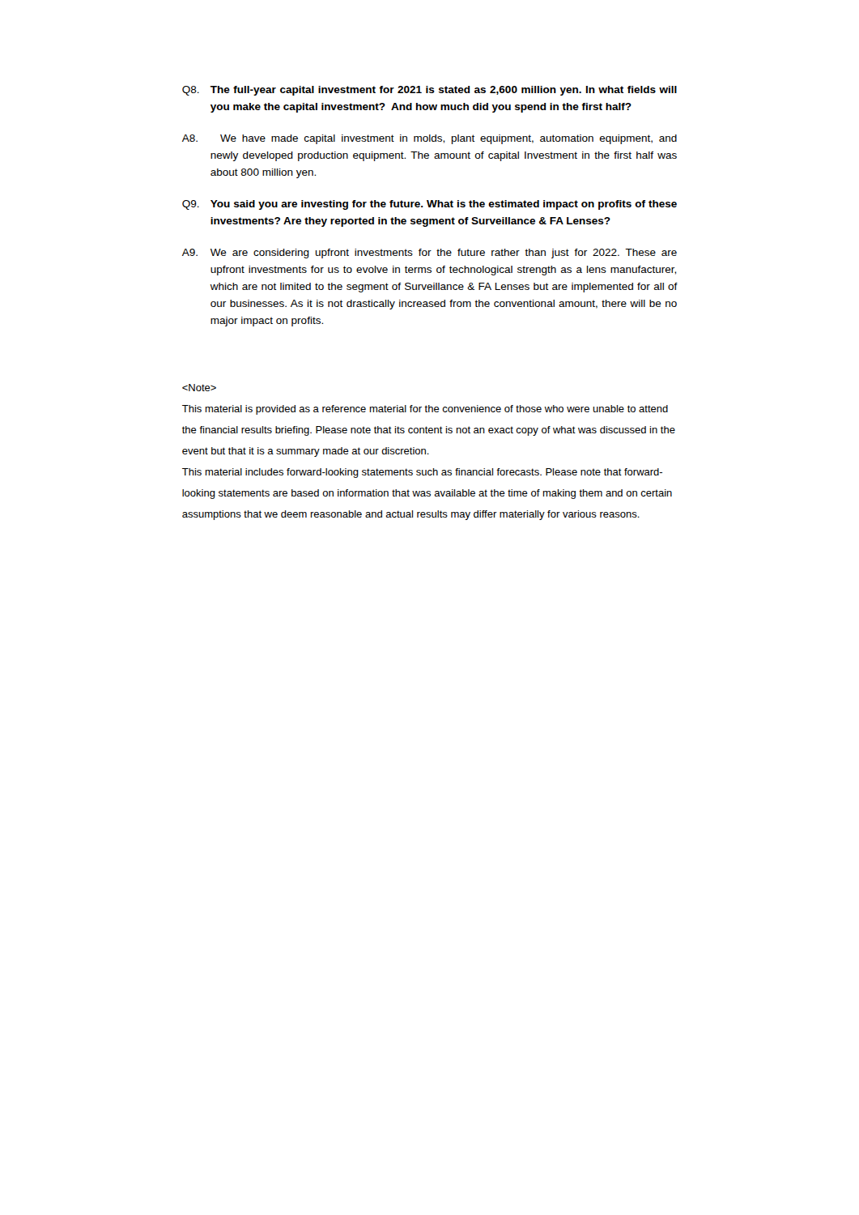Q8.
The full-year capital investment for 2021 is stated as 2,600 million yen. In what fields will you make the capital investment? And how much did you spend in the first half?
A8.
We have made capital investment in molds, plant equipment, automation equipment, and newly developed production equipment. The amount of capital Investment in the first half was about 800 million yen.
Q9.
You said you are investing for the future. What is the estimated impact on profits of these investments? Are they reported in the segment of Surveillance & FA Lenses?
A9.
We are considering upfront investments for the future rather than just for 2022. These are upfront investments for us to evolve in terms of technological strength as a lens manufacturer, which are not limited to the segment of Surveillance & FA Lenses but are implemented for all of our businesses. As it is not drastically increased from the conventional amount, there will be no major impact on profits.
<Note>
This material is provided as a reference material for the convenience of those who were unable to attend the financial results briefing. Please note that its content is not an exact copy of what was discussed in the event but that it is a summary made at our discretion.
This material includes forward-looking statements such as financial forecasts. Please note that forward-looking statements are based on information that was available at the time of making them and on certain assumptions that we deem reasonable and actual results may differ materially for various reasons.